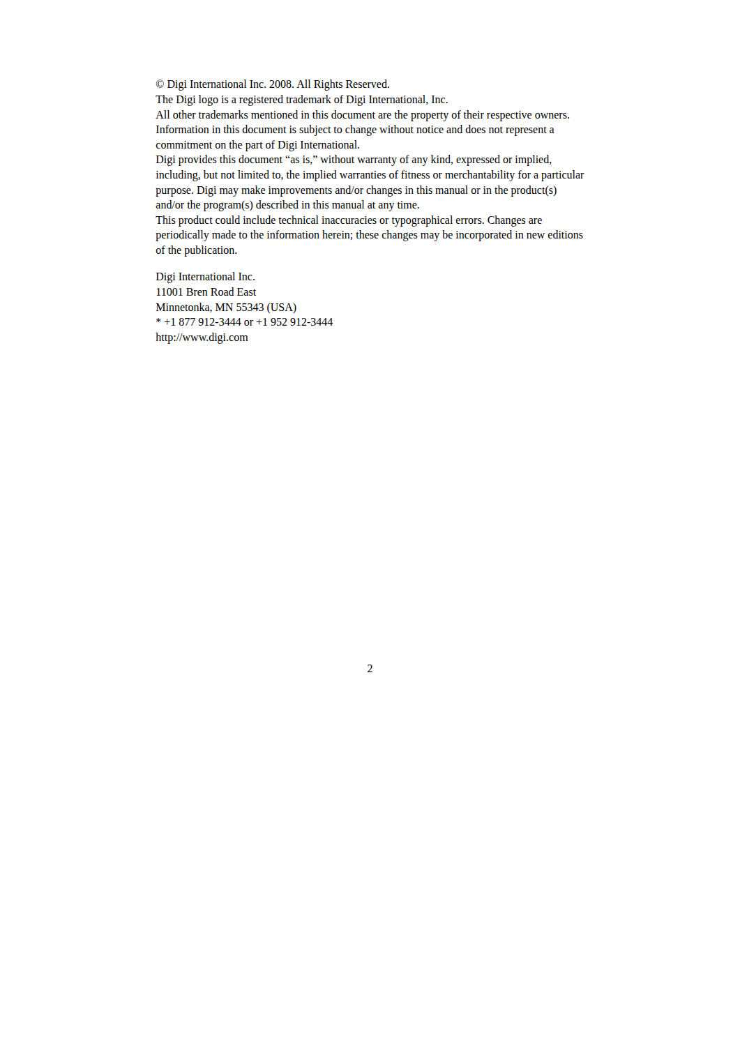© Digi International Inc. 2008. All Rights Reserved.
The Digi logo is a registered trademark of Digi International, Inc.
All other trademarks mentioned in this document are the property of their respective owners.
Information in this document is subject to change without notice and does not represent a commitment on the part of Digi International.
Digi provides this document “as is,” without warranty of any kind, expressed or implied, including, but not limited to, the implied warranties of fitness or merchantability for a particular purpose. Digi may make improvements and/or changes in this manual or in the product(s) and/or the program(s) described in this manual at any time.
This product could include technical inaccuracies or typographical errors. Changes are periodically made to the information herein; these changes may be incorporated in new editions of the publication.
Digi International Inc.
11001 Bren Road East
Minnetonka, MN 55343 (USA)
* +1 877 912-3444 or +1 952 912-3444
http://www.digi.com
2